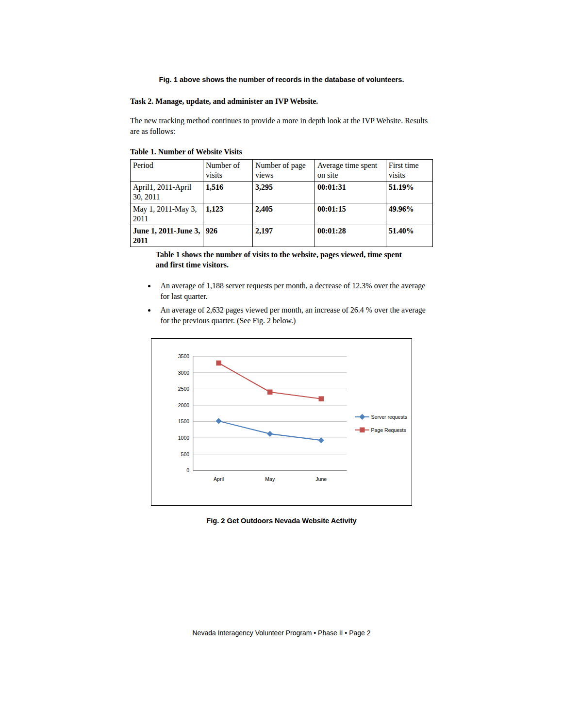Fig. 1 above shows the number of records in the database of volunteers.
Task 2. Manage, update, and administer an IVP Website.
The new tracking method continues to provide a more in depth look at the IVP Website. Results are as follows:
Table 1. Number of Website Visits
| Period | Number of visits | Number of page views | Average time spent on site | First time visits |
| April1, 2011-April 30, 2011 | 1,516 | 3,295 | 00:01:31 | 51.19% |
| May 1, 2011-May 3, 2011 | 1,123 | 2,405 | 00:01:15 | 49.96% |
| June 1, 2011-June 3, 2011 | 926 | 2,197 | 00:01:28 | 51.40% |
Table 1 shows the number of visits to the website, pages viewed, time spent and first time visitors.
An average of 1,188 server requests per month, a decrease of 12.3% over the average for last quarter.
An average of 2,632 pages viewed per month, an increase of 26.4 % over the average for the previous quarter. (See Fig. 2 below.)
3500 3000 2500 2000 1500 1000 500 0 April May June Server requests Page Requests
Fig. 2 Get Outdoors Nevada Website Activity
Nevada Interagency Volunteer Program • Phase II • Page 2